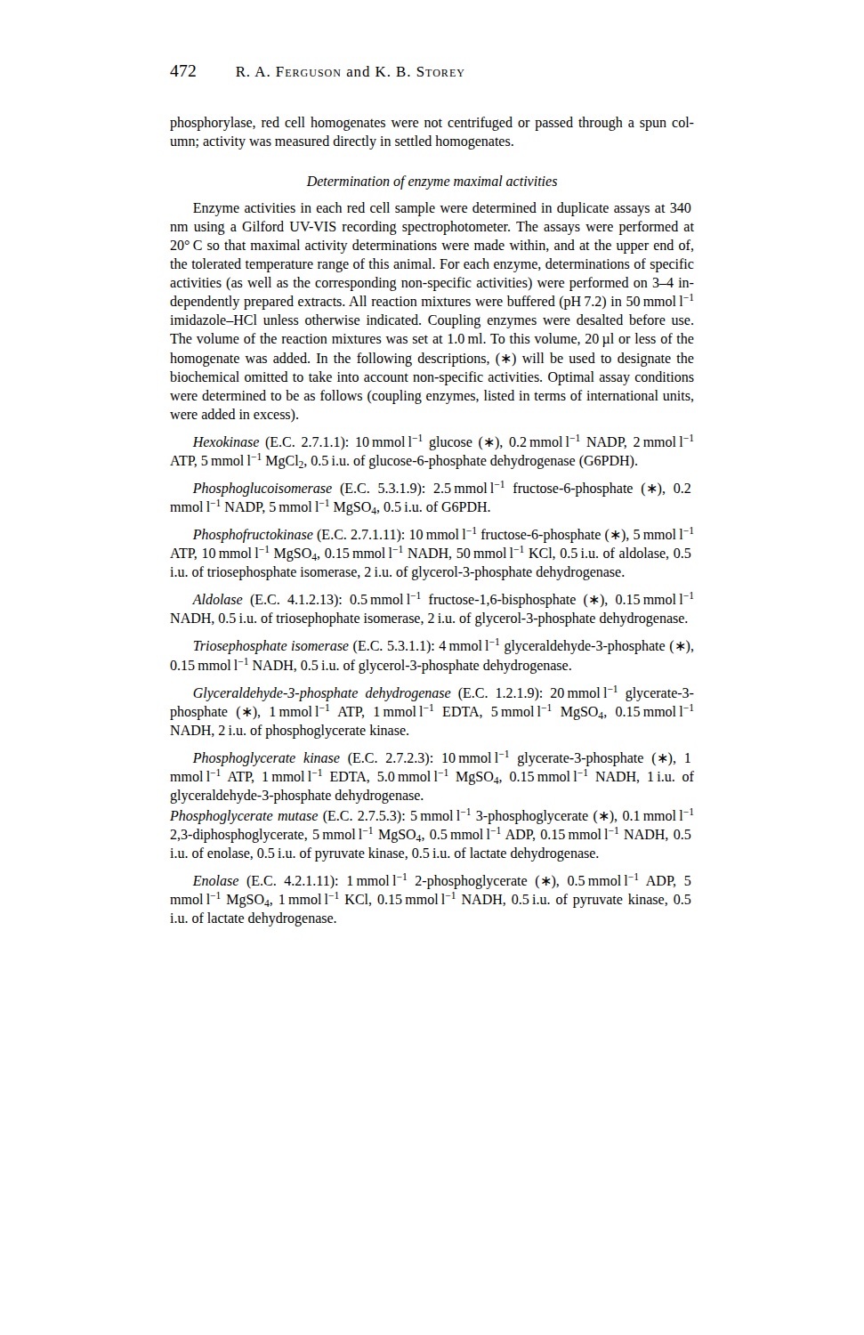472 R. A. Ferguson and K. B. Storey
phosphorylase, red cell homogenates were not centrifuged or passed through a spun column; activity was measured directly in settled homogenates.
Determination of enzyme maximal activities
Enzyme activities in each red cell sample were determined in duplicate assays at 340 nm using a Gilford UV-VIS recording spectrophotometer. The assays were performed at 20° C so that maximal activity determinations were made within, and at the upper end of, the tolerated temperature range of this animal. For each enzyme, determinations of specific activities (as well as the corresponding non-specific activities) were performed on 3–4 independently prepared extracts. All reaction mixtures were buffered (pH 7.2) in 50 mmol l−1 imidazole–HCl unless otherwise indicated. Coupling enzymes were desalted before use. The volume of the reaction mixtures was set at 1.0 ml. To this volume, 20 µl or less of the homogenate was added. In the following descriptions, (∗) will be used to designate the biochemical omitted to take into account non-specific activities. Optimal assay conditions were determined to be as follows (coupling enzymes, listed in terms of international units, were added in excess).
Hexokinase (E.C. 2.7.1.1): 10 mmol l−1 glucose (∗), 0.2 mmol l−1 NADP, 2 mmol l−1 ATP, 5 mmol l−1 MgCl2, 0.5 i.u. of glucose-6-phosphate dehydrogenase (G6PDH).
Phosphoglucoisomerase (E.C. 5.3.1.9): 2.5 mmol l−1 fructose-6-phosphate (∗), 0.2 mmol l−1 NADP, 5 mmol l−1 MgSO4, 0.5 i.u. of G6PDH.
Phosphofructokinase (E.C. 2.7.1.11): 10 mmol l−1 fructose-6-phosphate (∗), 5 mmol l−1 ATP, 10 mmol l−1 MgSO4, 0.15 mmol l−1 NADH, 50 mmol l−1 KCl, 0.5 i.u. of aldolase, 0.5 i.u. of triosephosphate isomerase, 2 i.u. of glycerol-3-phosphate dehydrogenase.
Aldolase (E.C. 4.1.2.13): 0.5 mmol l−1 fructose-1,6-bisphosphate (∗), 0.15 mmol l−1 NADH, 0.5 i.u. of triosephophate isomerase, 2 i.u. of glycerol-3-phosphate dehydrogenase.
Triosephosphate isomerase (E.C. 5.3.1.1): 4 mmol l−1 glyceraldehyde-3-phosphate (∗), 0.15 mmol l−1 NADH, 0.5 i.u. of glycerol-3-phosphate dehydrogenase.
Glyceraldehyde-3-phosphate dehydrogenase (E.C. 1.2.1.9): 20 mmol l−1 glycerate-3-phosphate (∗), 1 mmol l−1 ATP, 1 mmol l−1 EDTA, 5 mmol l−1 MgSO4, 0.15 mmol l−1 NADH, 2 i.u. of phosphoglycerate kinase.
Phosphoglycerate kinase (E.C. 2.7.2.3): 10 mmol l−1 glycerate-3-phosphate (∗), 1 mmol l−1 ATP, 1 mmol l−1 EDTA, 5.0 mmol l−1 MgSO4, 0.15 mmol l−1 NADH, 1 i.u. of glyceraldehyde-3-phosphate dehydrogenase.
Phosphoglycerate mutase (E.C. 2.7.5.3): 5 mmol l−1 3-phosphoglycerate (∗), 0.1 mmol l−1 2,3-diphosphoglycerate, 5 mmol l−1 MgSO4, 0.5 mmol l−1 ADP, 0.15 mmol l−1 NADH, 0.5 i.u. of enolase, 0.5 i.u. of pyruvate kinase, 0.5 i.u. of lactate dehydrogenase.
Enolase (E.C. 4.2.1.11): 1 mmol l−1 2-phosphoglycerate (∗), 0.5 mmol l−1 ADP, 5 mmol l−1 MgSO4, 1 mmol l−1 KCl, 0.15 mmol l−1 NADH, 0.5 i.u. of pyruvate kinase, 0.5 i.u. of lactate dehydrogenase.